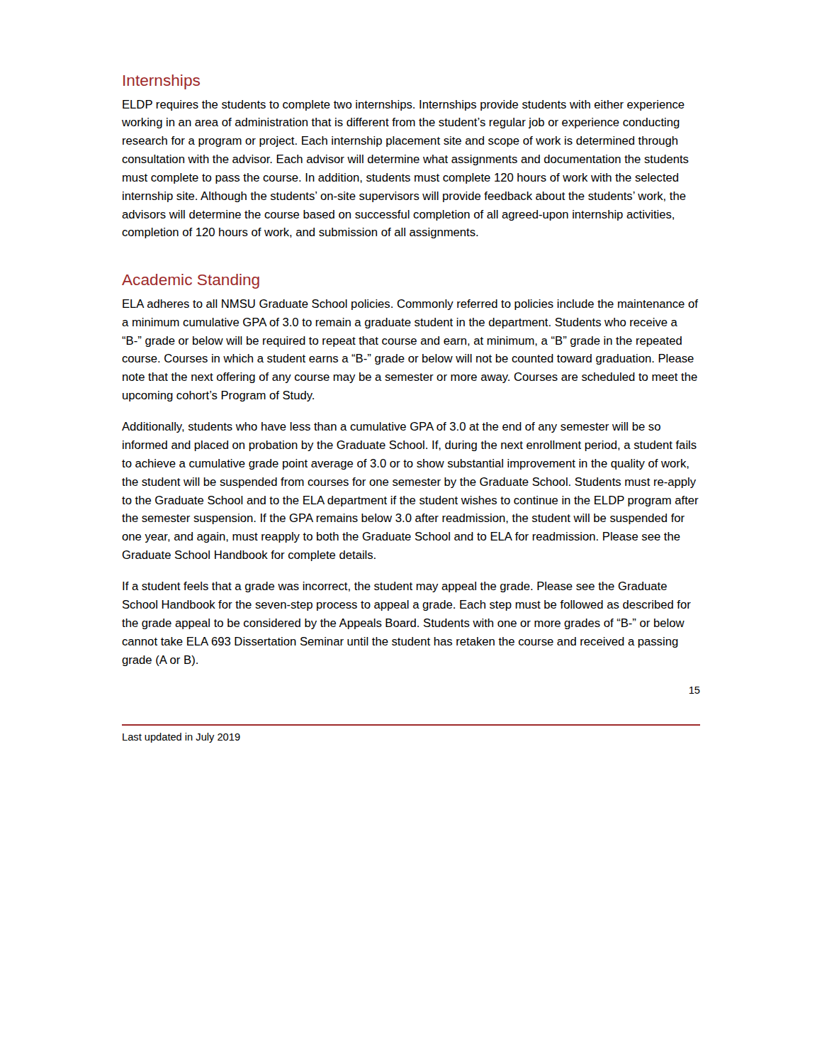Internships
ELDP requires the students to complete two internships. Internships provide students with either experience working in an area of administration that is different from the student’s regular job or experience conducting research for a program or project. Each internship placement site and scope of work is determined through consultation with the advisor. Each advisor will determine what assignments and documentation the students must complete to pass the course. In addition, students must complete 120 hours of work with the selected internship site. Although the students’ on-site supervisors will provide feedback about the students’ work, the advisors will determine the course based on successful completion of all agreed-upon internship activities, completion of 120 hours of work, and submission of all assignments.
Academic Standing
ELA adheres to all NMSU Graduate School policies. Commonly referred to policies include the maintenance of a minimum cumulative GPA of 3.0 to remain a graduate student in the department. Students who receive a “B-” grade or below will be required to repeat that course and earn, at minimum, a “B” grade in the repeated course. Courses in which a student earns a “B-” grade or below will not be counted toward graduation. Please note that the next offering of any course may be a semester or more away. Courses are scheduled to meet the upcoming cohort’s Program of Study.
Additionally, students who have less than a cumulative GPA of 3.0 at the end of any semester will be so informed and placed on probation by the Graduate School. If, during the next enrollment period, a student fails to achieve a cumulative grade point average of 3.0 or to show substantial improvement in the quality of work, the student will be suspended from courses for one semester by the Graduate School. Students must re-apply to the Graduate School and to the ELA department if the student wishes to continue in the ELDP program after the semester suspension. If the GPA remains below 3.0 after readmission, the student will be suspended for one year, and again, must reapply to both the Graduate School and to ELA for readmission. Please see the Graduate School Handbook for complete details.
If a student feels that a grade was incorrect, the student may appeal the grade. Please see the Graduate School Handbook for the seven-step process to appeal a grade. Each step must be followed as described for the grade appeal to be considered by the Appeals Board. Students with one or more grades of “B-” or below cannot take ELA 693 Dissertation Seminar until the student has retaken the course and received a passing grade (A or B).
15
Last updated in July 2019